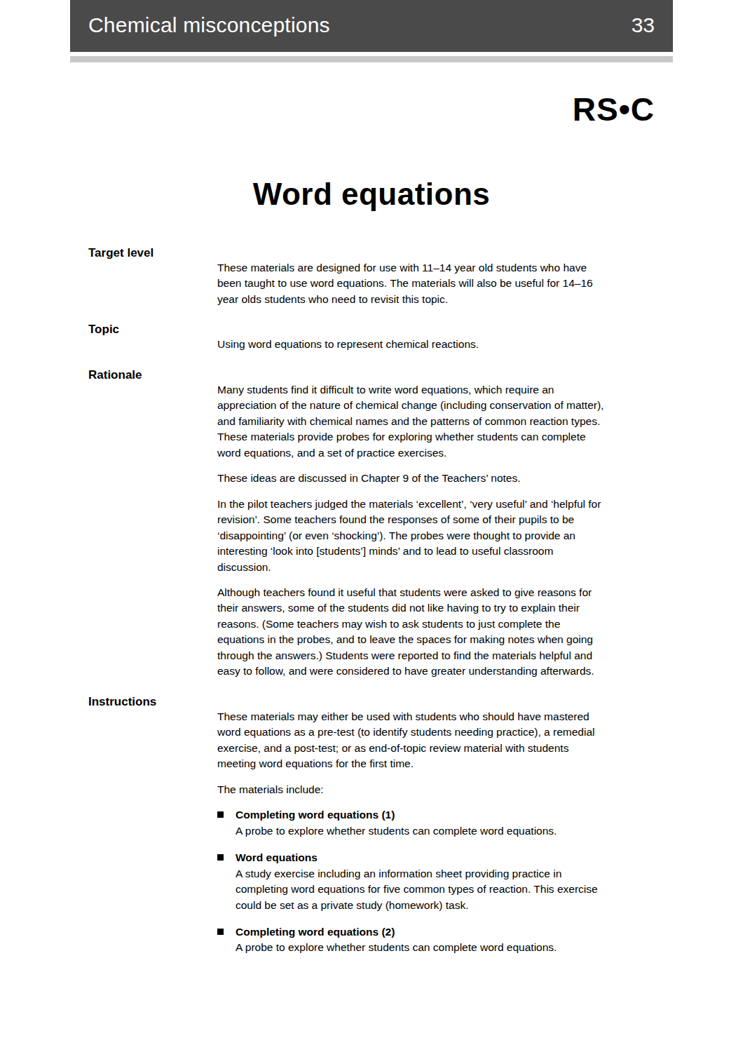Chemical misconceptions
33
RS•C
Word equations
Target level
These materials are designed for use with 11–14 year old students who have been taught to use word equations. The materials will also be useful for 14–16 year olds students who need to revisit this topic.
Topic
Using word equations to represent chemical reactions.
Rationale
Many students find it difficult to write word equations, which require an appreciation of the nature of chemical change (including conservation of matter), and familiarity with chemical names and the patterns of common reaction types. These materials provide probes for exploring whether students can complete word equations, and a set of practice exercises.
These ideas are discussed in Chapter 9 of the Teachers’ notes.
In the pilot teachers judged the materials ‘excellent’, ‘very useful’ and ‘helpful for revision’. Some teachers found the responses of some of their pupils to be ‘disappointing’ (or even ‘shocking’). The probes were thought to provide an interesting ‘look into [students’] minds’ and to lead to useful classroom discussion.
Although teachers found it useful that students were asked to give reasons for their answers, some of the students did not like having to try to explain their reasons. (Some teachers may wish to ask students to just complete the equations in the probes, and to leave the spaces for making notes when going through the answers.) Students were reported to find the materials helpful and easy to follow, and were considered to have greater understanding afterwards.
Instructions
These materials may either be used with students who should have mastered word equations as a pre-test (to identify students needing practice), a remedial exercise, and a post-test; or as end-of-topic review material with students meeting word equations for the first time.
The materials include:
Completing word equations (1) A probe to explore whether students can complete word equations.
Word equations A study exercise including an information sheet providing practice in completing word equations for five common types of reaction. This exercise could be set as a private study (homework) task.
Completing word equations (2) A probe to explore whether students can complete word equations.